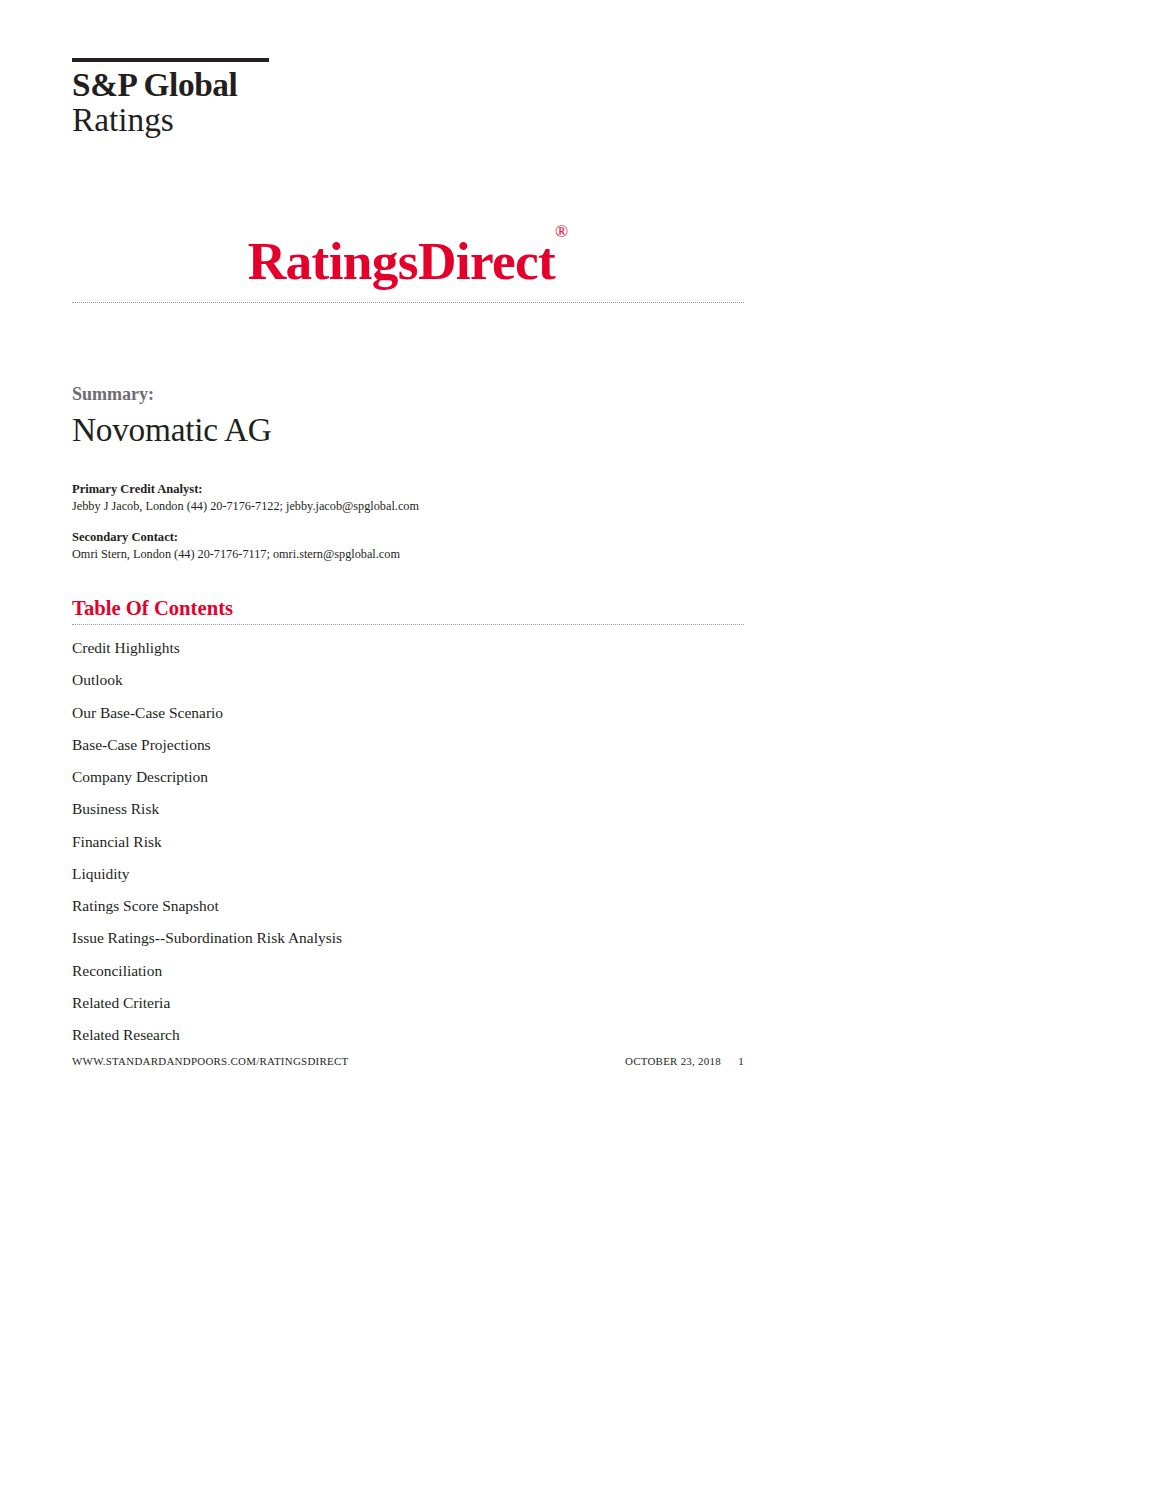S&P Global
Ratings
RatingsDirect®
Summary:
Novomatic AG
Primary Credit Analyst:
Jebby J Jacob, London (44) 20-7176-7122; jebby.jacob@spglobal.com
Secondary Contact:
Omri Stern, London (44) 20-7176-7117; omri.stern@spglobal.com
Table Of Contents
Credit Highlights
Outlook
Our Base-Case Scenario
Base-Case Projections
Company Description
Business Risk
Financial Risk
Liquidity
Ratings Score Snapshot
Issue Ratings--Subordination Risk Analysis
Reconciliation
Related Criteria
Related Research
WWW.STANDARDANDPOORS.COM/RATINGSDIRECT
OCTOBER 23, 20181